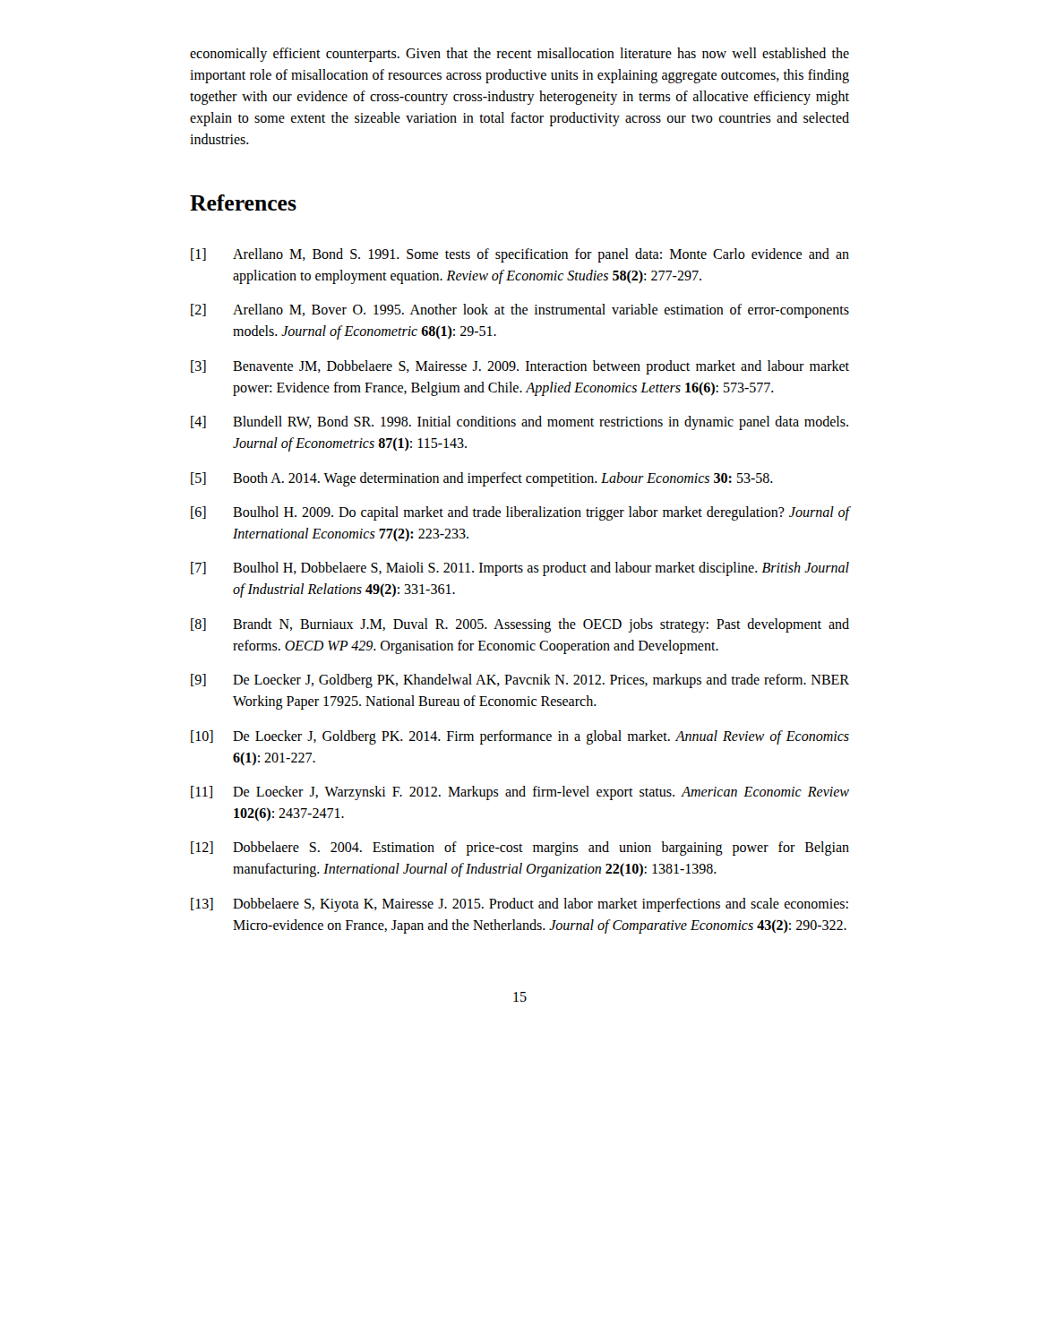economically efficient counterparts. Given that the recent misallocation literature has now well established the important role of misallocation of resources across productive units in explaining aggregate outcomes, this finding together with our evidence of cross-country cross-industry heterogeneity in terms of allocative efficiency might explain to some extent the sizeable variation in total factor productivity across our two countries and selected industries.
References
Arellano M, Bond S. 1991. Some tests of specification for panel data: Monte Carlo evidence and an application to employment equation. Review of Economic Studies 58(2): 277-297.
Arellano M, Bover O. 1995. Another look at the instrumental variable estimation of error-components models. Journal of Econometric 68(1): 29-51.
Benavente JM, Dobbelaere S, Mairesse J. 2009. Interaction between product market and labour market power: Evidence from France, Belgium and Chile. Applied Economics Letters 16(6): 573-577.
Blundell RW, Bond SR. 1998. Initial conditions and moment restrictions in dynamic panel data models. Journal of Econometrics 87(1): 115-143.
Booth A. 2014. Wage determination and imperfect competition. Labour Economics 30: 53-58.
Boulhol H. 2009. Do capital market and trade liberalization trigger labor market deregulation? Journal of International Economics 77(2): 223-233.
Boulhol H, Dobbelaere S, Maioli S. 2011. Imports as product and labour market discipline. British Journal of Industrial Relations 49(2): 331-361.
Brandt N, Burniaux J.M, Duval R. 2005. Assessing the OECD jobs strategy: Past development and reforms. OECD WP 429. Organisation for Economic Cooperation and Development.
De Loecker J, Goldberg PK, Khandelwal AK, Pavcnik N. 2012. Prices, markups and trade reform. NBER Working Paper 17925. National Bureau of Economic Research.
De Loecker J, Goldberg PK. 2014. Firm performance in a global market. Annual Review of Economics 6(1): 201-227.
De Loecker J, Warzynski F. 2012. Markups and firm-level export status. American Economic Review 102(6): 2437-2471.
Dobbelaere S. 2004. Estimation of price-cost margins and union bargaining power for Belgian manufacturing. International Journal of Industrial Organization 22(10): 1381-1398.
Dobbelaere S, Kiyota K, Mairesse J. 2015. Product and labor market imperfections and scale economies: Micro-evidence on France, Japan and the Netherlands. Journal of Comparative Economics 43(2): 290-322.
15